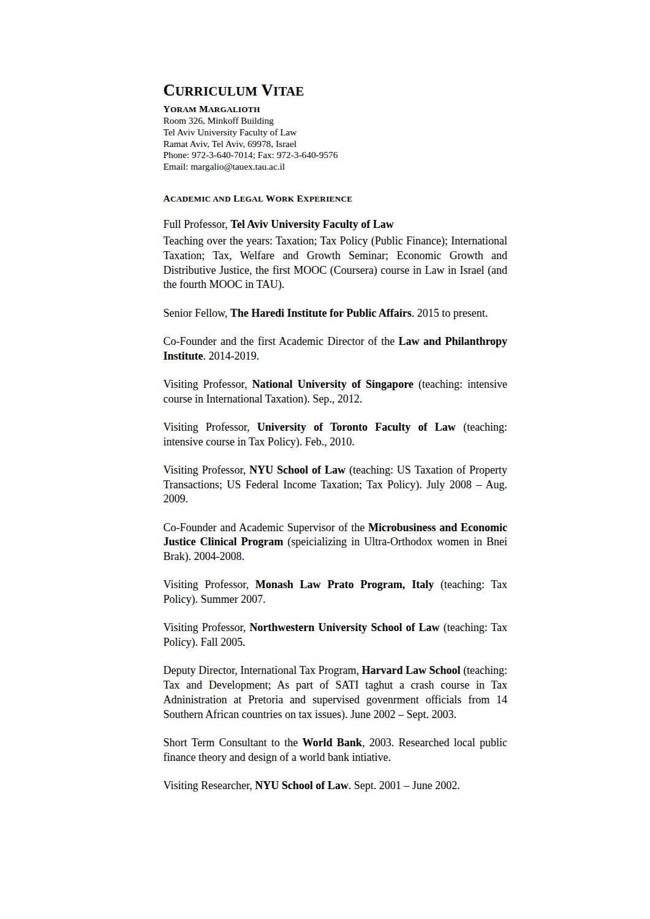CURRICULUM VITAE
YORAM MARGALIOTH
Room 326, Minkoff Building
Tel Aviv University Faculty of Law
Ramat Aviv, Tel Aviv, 69978, Israel
Phone: 972-3-640-7014; Fax: 972-3-640-9576
Email: margalio@tauex.tau.ac.il
ACADEMIC AND LEGAL WORK EXPERIENCE
Full Professor, Tel Aviv University Faculty of Law
Teaching over the years: Taxation; Tax Policy (Public Finance); International Taxation; Tax, Welfare and Growth Seminar; Economic Growth and Distributive Justice, the first MOOC (Coursera) course in Law in Israel (and the fourth MOOC in TAU).
Senior Fellow, The Haredi Institute for Public Affairs. 2015 to present.
Co-Founder and the first Academic Director of the Law and Philanthropy Institute. 2014-2019.
Visiting Professor, National University of Singapore (teaching: intensive course in International Taxation). Sep., 2012.
Visiting Professor, University of Toronto Faculty of Law (teaching: intensive course in Tax Policy). Feb., 2010.
Visiting Professor, NYU School of Law (teaching: US Taxation of Property Transactions; US Federal Income Taxation; Tax Policy). July 2008 – Aug. 2009.
Co-Founder and Academic Supervisor of the Microbusiness and Economic Justice Clinical Program (speicializing in Ultra-Orthodox women in Bnei Brak). 2004-2008.
Visiting Professor, Monash Law Prato Program, Italy (teaching: Tax Policy). Summer 2007.
Visiting Professor, Northwestern University School of Law (teaching: Tax Policy). Fall 2005.
Deputy Director, International Tax Program, Harvard Law School (teaching: Tax and Development; As part of SATI taghut a crash course in Tax Adninistration at Pretoria and supervised govenrment officials from 14 Southern African countries on tax issues). June 2002 – Sept. 2003.
Short Term Consultant to the World Bank, 2003. Researched local public finance theory and design of a world bank intiative.
Visiting Researcher, NYU School of Law. Sept. 2001 – June 2002.